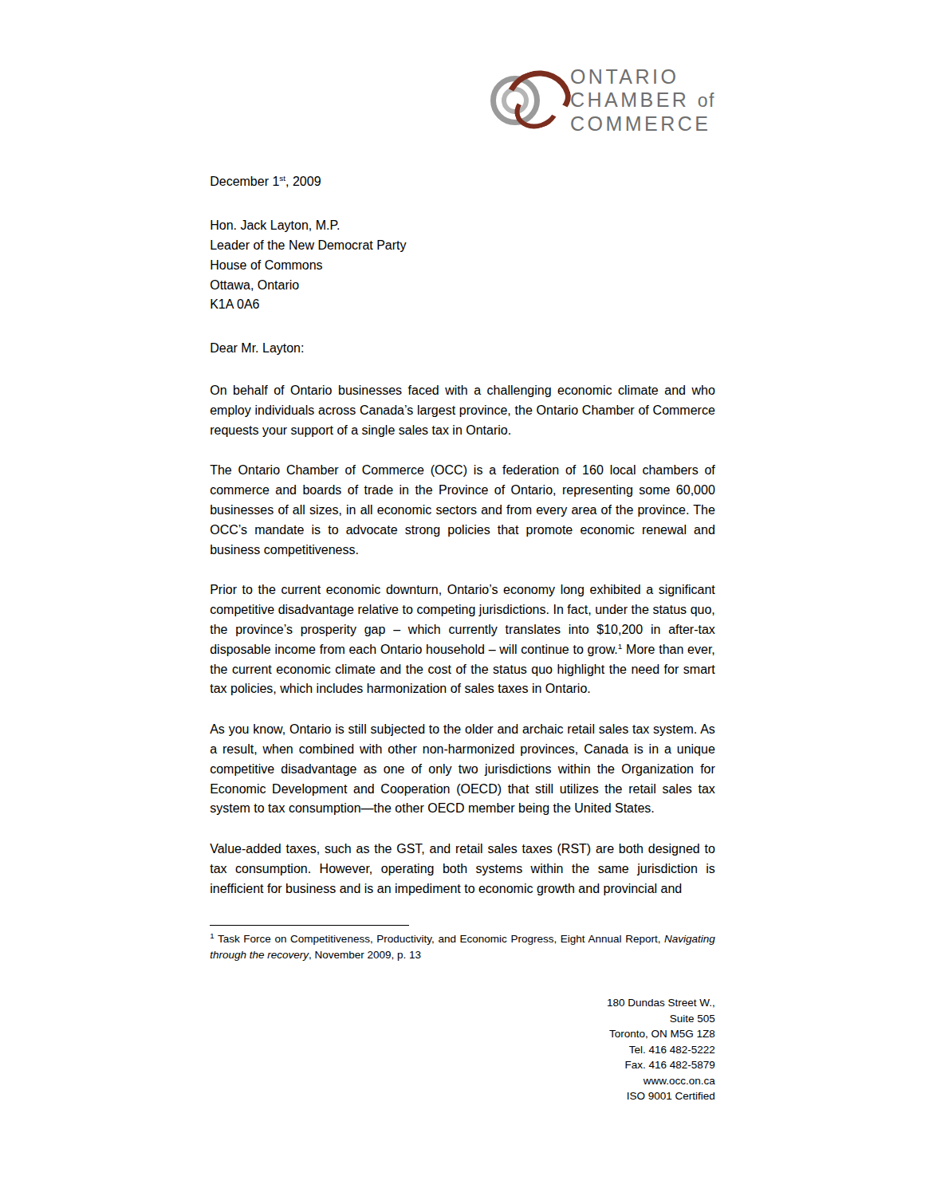ONTARIO
CHAMBER of
COMMERCE
December 1st, 2009
Hon. Jack Layton, M.P.
Leader of the New Democrat Party
House of Commons
Ottawa, Ontario
K1A 0A6
Dear Mr. Layton:
On behalf of Ontario businesses faced with a challenging economic climate and who employ individuals across Canada’s largest province, the Ontario Chamber of Commerce requests your support of a single sales tax in Ontario.
The Ontario Chamber of Commerce (OCC) is a federation of 160 local chambers of commerce and boards of trade in the Province of Ontario, representing some 60,000 businesses of all sizes, in all economic sectors and from every area of the province. The OCC’s mandate is to advocate strong policies that promote economic renewal and business competitiveness.
Prior to the current economic downturn, Ontario’s economy long exhibited a significant competitive disadvantage relative to competing jurisdictions. In fact, under the status quo, the province’s prosperity gap – which currently translates into $10,200 in after-tax disposable income from each Ontario household – will continue to grow.1 More than ever, the current economic climate and the cost of the status quo highlight the need for smart tax policies, which includes harmonization of sales taxes in Ontario.
As you know, Ontario is still subjected to the older and archaic retail sales tax system. As a result, when combined with other non-harmonized provinces, Canada is in a unique competitive disadvantage as one of only two jurisdictions within the Organization for Economic Development and Cooperation (OECD) that still utilizes the retail sales tax system to tax consumption—the other OECD member being the United States.
Value-added taxes, such as the GST, and retail sales taxes (RST) are both designed to tax consumption. However, operating both systems within the same jurisdiction is inefficient for business and is an impediment to economic growth and provincial and
1 Task Force on Competitiveness, Productivity, and Economic Progress, Eight Annual Report, Navigating through the recovery, November 2009, p. 13
180 Dundas Street W.,
Suite 505
Toronto, ON M5G 1Z8
Tel. 416 482-5222
Fax. 416 482-5879
www.occ.on.ca
ISO 9001 Certified